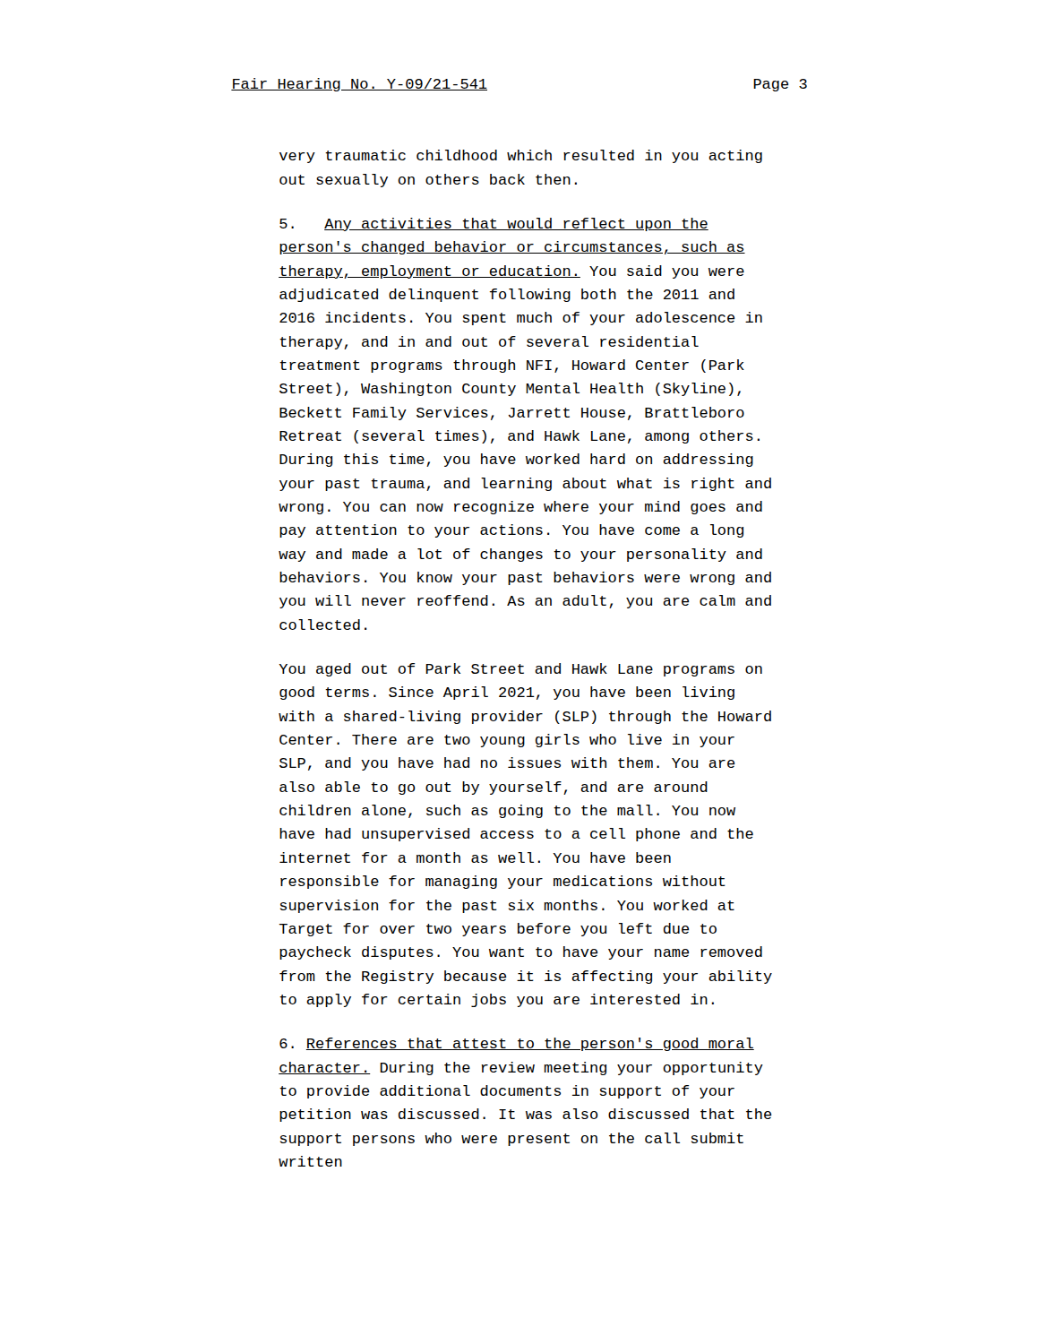Fair Hearing No. Y-09/21-541
Page 3
very traumatic childhood which resulted in you acting out sexually on others back then.
5. Any activities that would reflect upon the person's changed behavior or circumstances, such as therapy, employment or education. You said you were adjudicated delinquent following both the 2011 and 2016 incidents. You spent much of your adolescence in therapy, and in and out of several residential treatment programs through NFI, Howard Center (Park Street), Washington County Mental Health (Skyline), Beckett Family Services, Jarrett House, Brattleboro Retreat (several times), and Hawk Lane, among others. During this time, you have worked hard on addressing your past trauma, and learning about what is right and wrong. You can now recognize where your mind goes and pay attention to your actions. You have come a long way and made a lot of changes to your personality and behaviors. You know your past behaviors were wrong and you will never reoffend. As an adult, you are calm and collected.
You aged out of Park Street and Hawk Lane programs on good terms. Since April 2021, you have been living with a shared-living provider (SLP) through the Howard Center. There are two young girls who live in your SLP, and you have had no issues with them. You are also able to go out by yourself, and are around children alone, such as going to the mall. You now have had unsupervised access to a cell phone and the internet for a month as well. You have been responsible for managing your medications without supervision for the past six months. You worked at Target for over two years before you left due to paycheck disputes. You want to have your name removed from the Registry because it is affecting your ability to apply for certain jobs you are interested in.
6. References that attest to the person's good moral character. During the review meeting your opportunity to provide additional documents in support of your petition was discussed. It was also discussed that the support persons who were present on the call submit written